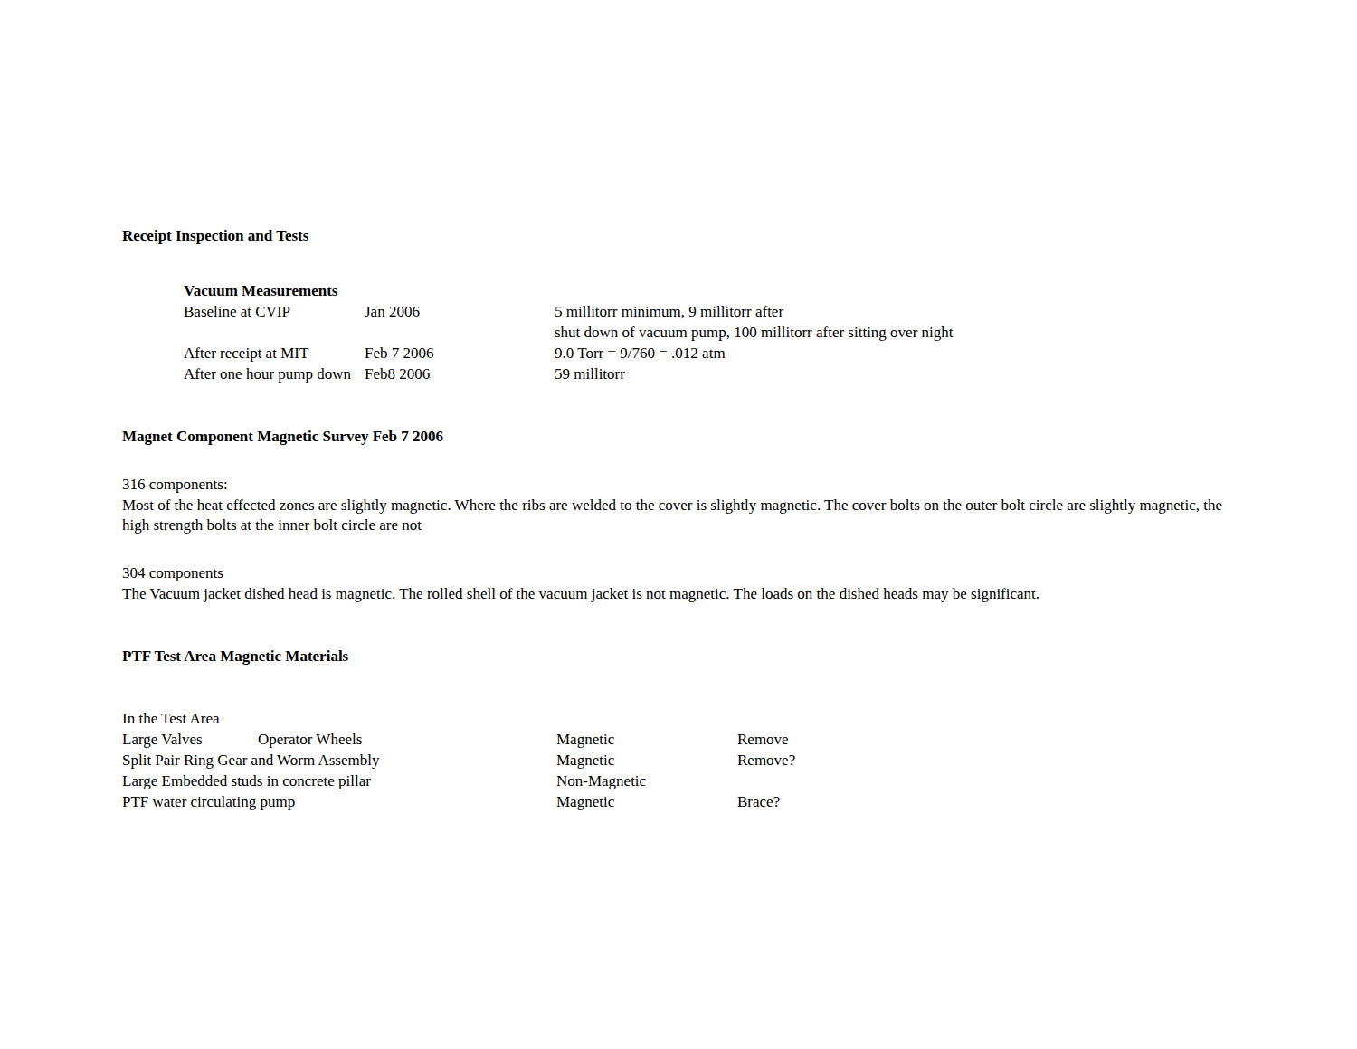Receipt Inspection and Tests
Vacuum Measurements
| Baseline at CVIP | Jan 2006 | 5 millitorr minimum, 9 millitorr after |
| | | shut down of vacuum pump, 100 millitorr after sitting over night |
| After receipt at MIT | Feb 7 2006 | 9.0 Torr = 9/760 = .012 atm |
| After one hour pump down | Feb8 2006 | 59 millitorr |
Magnet Component Magnetic Survey Feb 7 2006
316 components:
Most of the heat effected zones are slightly magnetic. Where the ribs are welded to the cover is slightly magnetic. The cover bolts on the outer bolt circle are slightly magnetic, the high strength bolts at the inner bolt circle are not
304 components
The Vacuum jacket dished head is magnetic. The rolled shell of the vacuum jacket is not magnetic. The loads on the dished heads may be significant.
PTF Test Area Magnetic Materials
In the Test Area
| Large Valves | Operator Wheels | Magnetic | Remove |
| Split Pair Ring Gear and Worm Assembly | Magnetic | Remove? |
| Large Embedded studs in concrete pillar | Non-Magnetic | |
| PTF water circulating pump | Magnetic | Brace? |